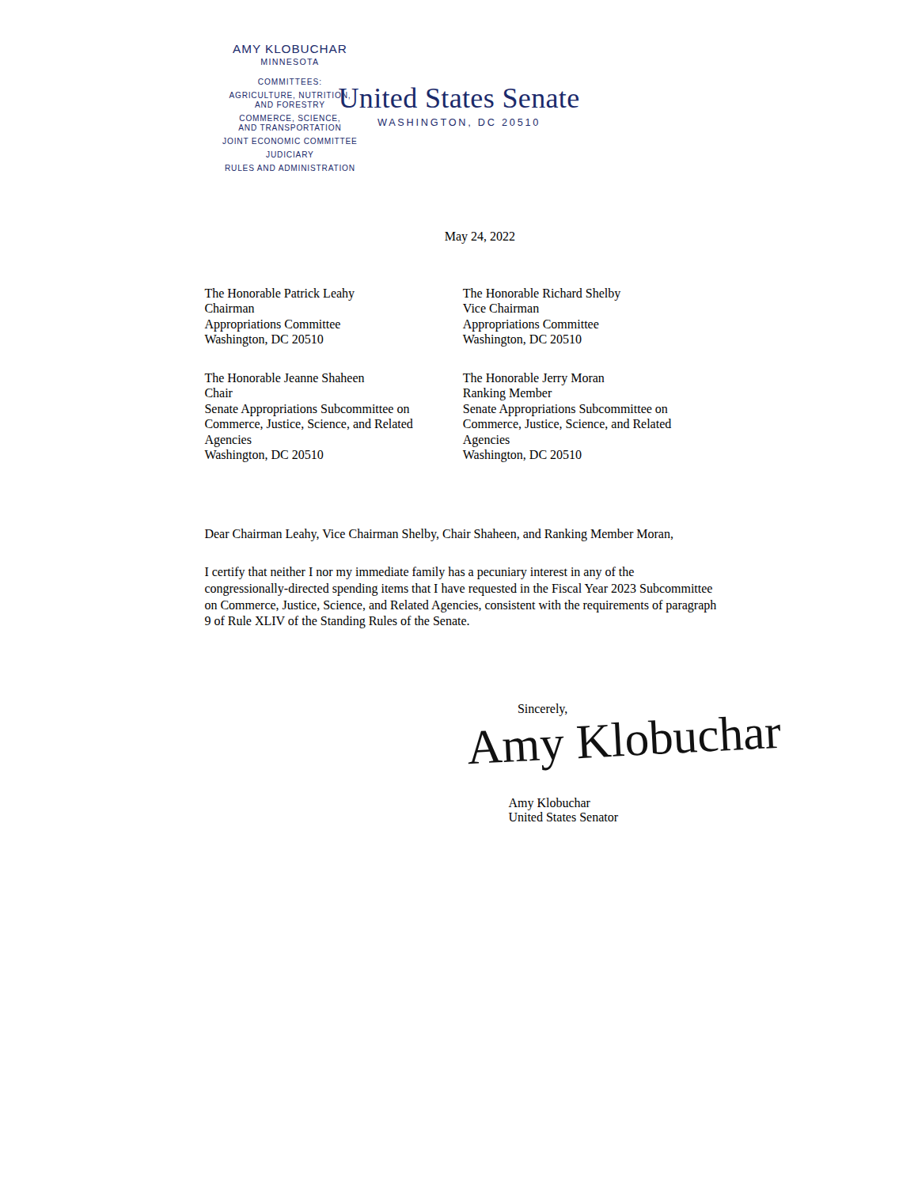AMY KLOBUCHAR
MINNESOTA
COMMITTEES:
AGRICULTURE, NUTRITION,
AND FORESTRY
COMMERCE, SCIENCE,
AND TRANSPORTATION
JOINT ECONOMIC COMMITTEE
JUDICIARY
RULES AND ADMINISTRATION
United States Senate
WASHINGTON, DC 20510
May 24, 2022
| The Honorable Patrick Leahy Chairman Appropriations Committee Washington, DC 20510 | The Honorable Richard Shelby Vice Chairman Appropriations Committee Washington, DC 20510 |
| The Honorable Jeanne Shaheen Chair Senate Appropriations Subcommittee on Commerce, Justice, Science, and Related Agencies Washington, DC 20510 | The Honorable Jerry Moran Ranking Member Senate Appropriations Subcommittee on Commerce, Justice, Science, and Related Agencies Washington, DC 20510 |
Dear Chairman Leahy, Vice Chairman Shelby, Chair Shaheen, and Ranking Member Moran,
I certify that neither I nor my immediate family has a pecuniary interest in any of the congressionally-directed spending items that I have requested in the Fiscal Year 2023 Subcommittee on Commerce, Justice, Science, and Related Agencies, consistent with the requirements of paragraph 9 of Rule XLIV of the Standing Rules of the Senate.
Sincerely,
Amy Klobuchar
Amy Klobuchar
United States Senator